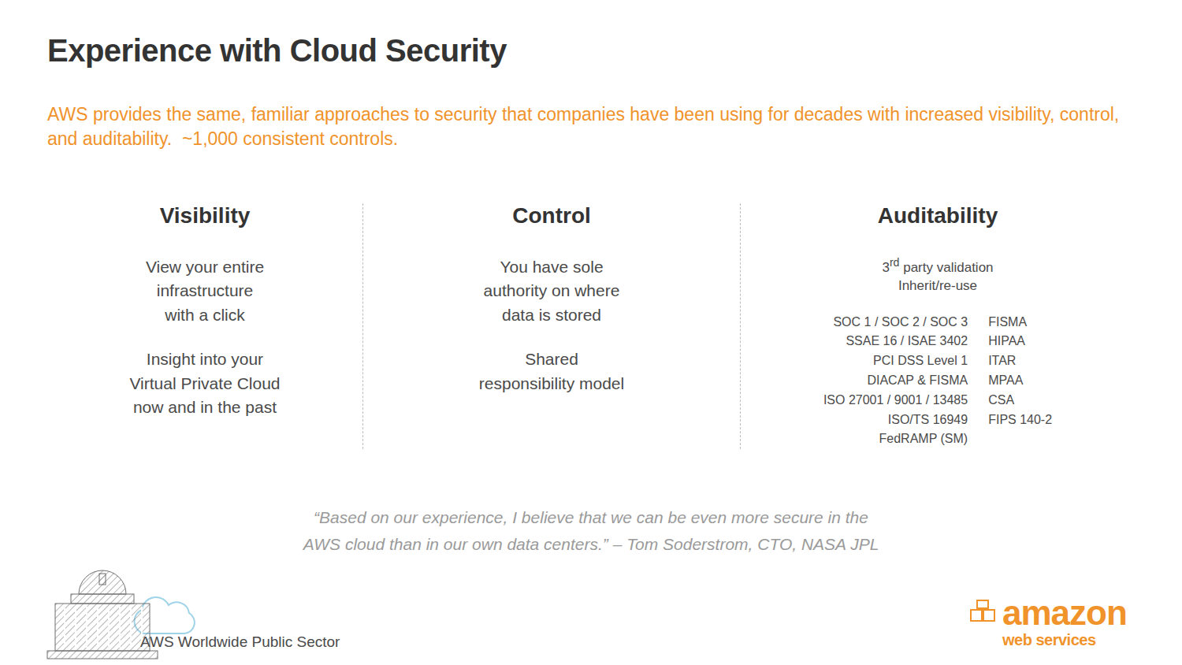Experience with Cloud Security
AWS provides the same, familiar approaches to security that companies have been using for decades with increased visibility, control, and auditability. ~1,000 consistent controls.
Visibility
View your entire
infrastructure
with a click
Insight into your
Virtual Private Cloud
now and in the past
Control
You have sole
authority on where
data is stored
Shared
responsibility model
Auditability
3rd party validation
Inherit/re-use
SOC 1 / SOC 2 / SOC 3
SSAE 16 / ISAE 3402
PCI DSS Level 1
DIACAP & FISMA
ISO 27001 / 9001 / 13485
ISO/TS 16949
FedRAMP (SM)
FISMA
HIPAA
ITAR
MPAA
CSA
FIPS 140-2
“Based on our experience, I believe that we can be even more secure in the
AWS cloud than in our own data centers.” – Tom Soderstrom, CTO, NASA JPL
AWS Worldwide Public Sector
amazon
web services